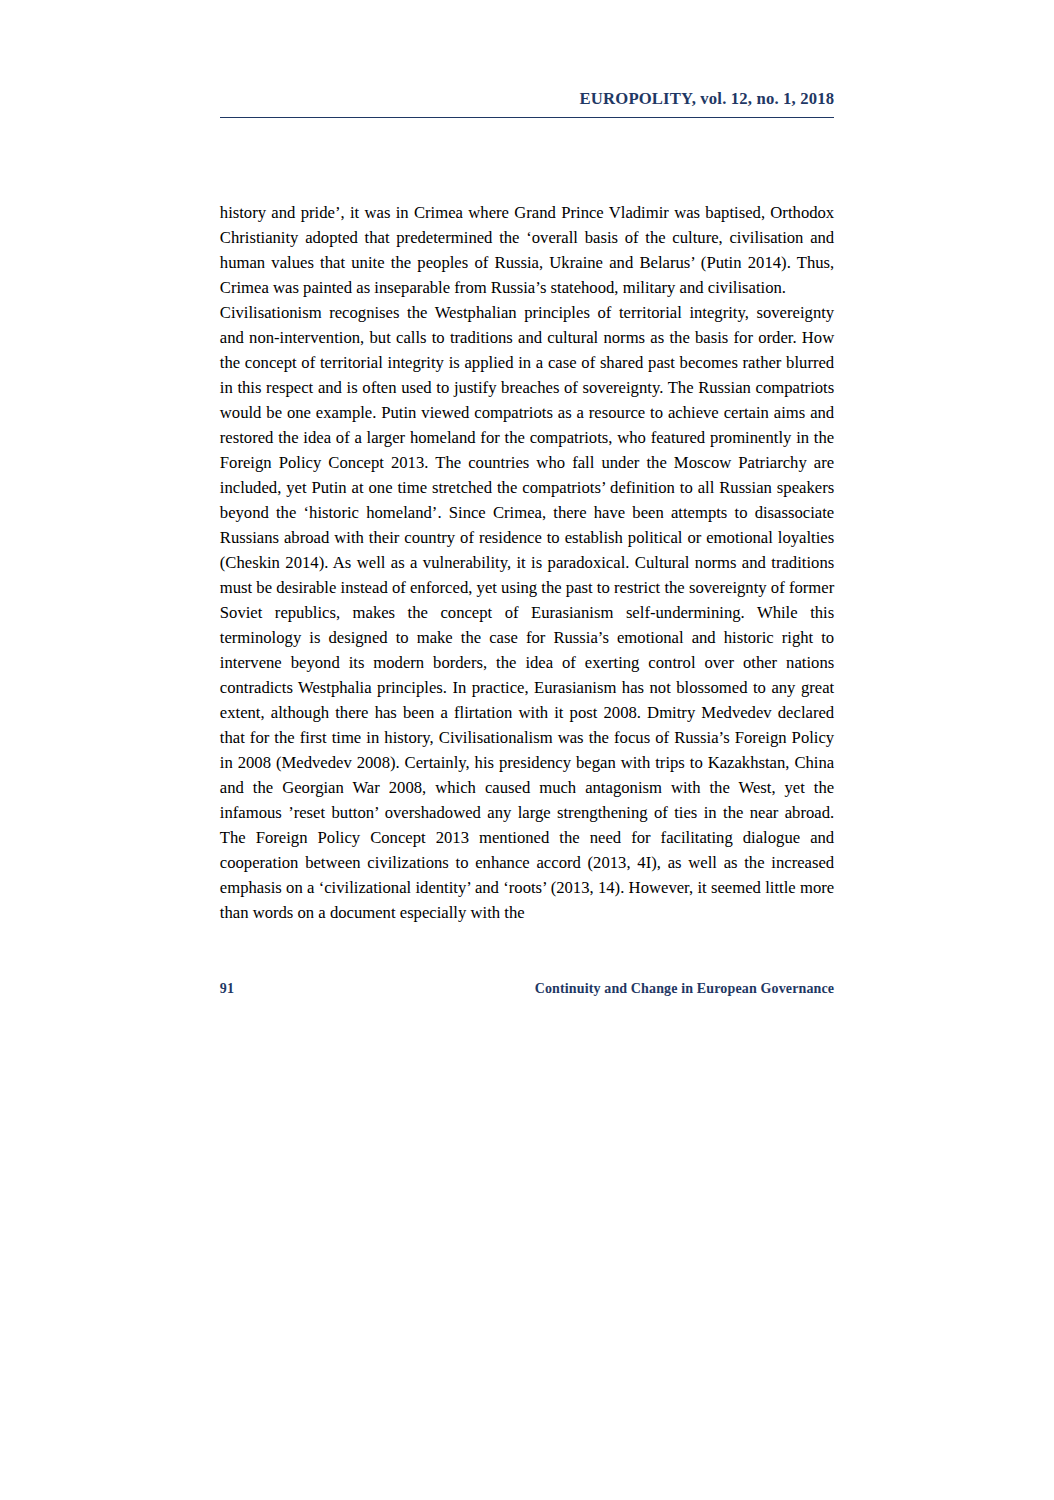EUROPOLITY, vol. 12, no. 1, 2018
history and pride’, it was in Crimea where Grand Prince Vladimir was baptised, Orthodox Christianity adopted that predetermined the ‘overall basis of the culture, civilisation and human values that unite the peoples of Russia, Ukraine and Belarus’ (Putin 2014). Thus, Crimea was painted as inseparable from Russia’s statehood, military and civilisation.
Civilisationism recognises the Westphalian principles of territorial integrity, sovereignty and non-intervention, but calls to traditions and cultural norms as the basis for order. How the concept of territorial integrity is applied in a case of shared past becomes rather blurred in this respect and is often used to justify breaches of sovereignty. The Russian compatriots would be one example. Putin viewed compatriots as a resource to achieve certain aims and restored the idea of a larger homeland for the compatriots, who featured prominently in the Foreign Policy Concept 2013. The countries who fall under the Moscow Patriarchy are included, yet Putin at one time stretched the compatriots’ definition to all Russian speakers beyond the ‘historic homeland’. Since Crimea, there have been attempts to disassociate Russians abroad with their country of residence to establish political or emotional loyalties (Cheskin 2014). As well as a vulnerability, it is paradoxical. Cultural norms and traditions must be desirable instead of enforced, yet using the past to restrict the sovereignty of former Soviet republics, makes the concept of Eurasianism self-undermining. While this terminology is designed to make the case for Russia’s emotional and historic right to intervene beyond its modern borders, the idea of exerting control over other nations contradicts Westphalia principles. In practice, Eurasianism has not blossomed to any great extent, although there has been a flirtation with it post 2008. Dmitry Medvedev declared that for the first time in history, Civilisationalism was the focus of Russia’s Foreign Policy in 2008 (Medvedev 2008). Certainly, his presidency began with trips to Kazakhstan, China and the Georgian War 2008, which caused much antagonism with the West, yet the infamous ’reset button’ overshadowed any large strengthening of ties in the near abroad. The Foreign Policy Concept 2013 mentioned the need for facilitating dialogue and cooperation between civilizations to enhance accord (2013, 4I), as well as the increased emphasis on a ‘civilizational identity’ and ‘roots’ (2013, 14). However, it seemed little more than words on a document especially with the
91 Continuity and Change in European Governance